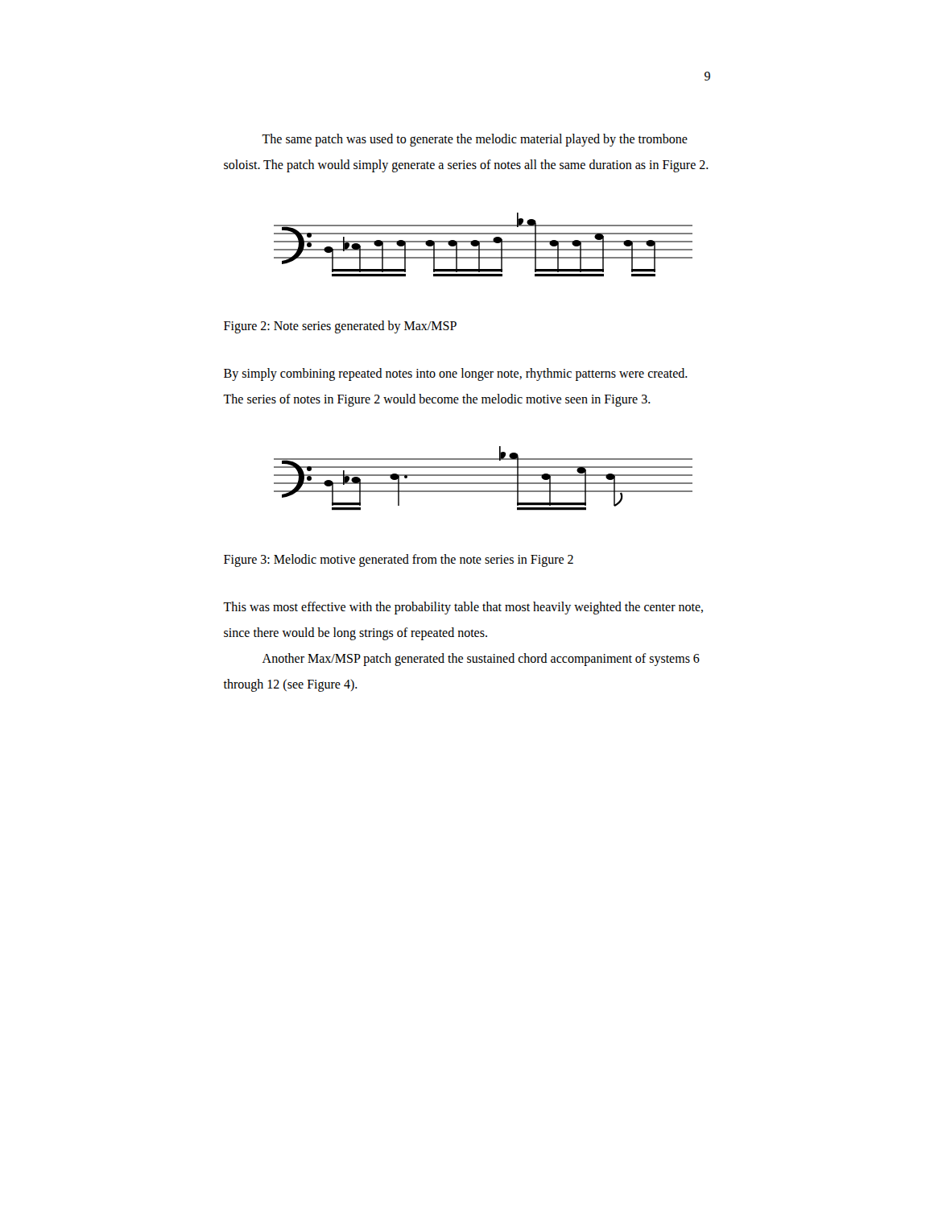9
The same patch was used to generate the melodic material played by the trombone soloist. The patch would simply generate a series of notes all the same duration as in Figure 2.
Figure 2: Note series generated by Max/MSP
By simply combining repeated notes into one longer note, rhythmic patterns were created. The series of notes in Figure 2 would become the melodic motive seen in Figure 3.
Figure 3: Melodic motive generated from the note series in Figure 2
This was most effective with the probability table that most heavily weighted the center note, since there would be long strings of repeated notes.
Another Max/MSP patch generated the sustained chord accompaniment of systems 6 through 12 (see Figure 4).